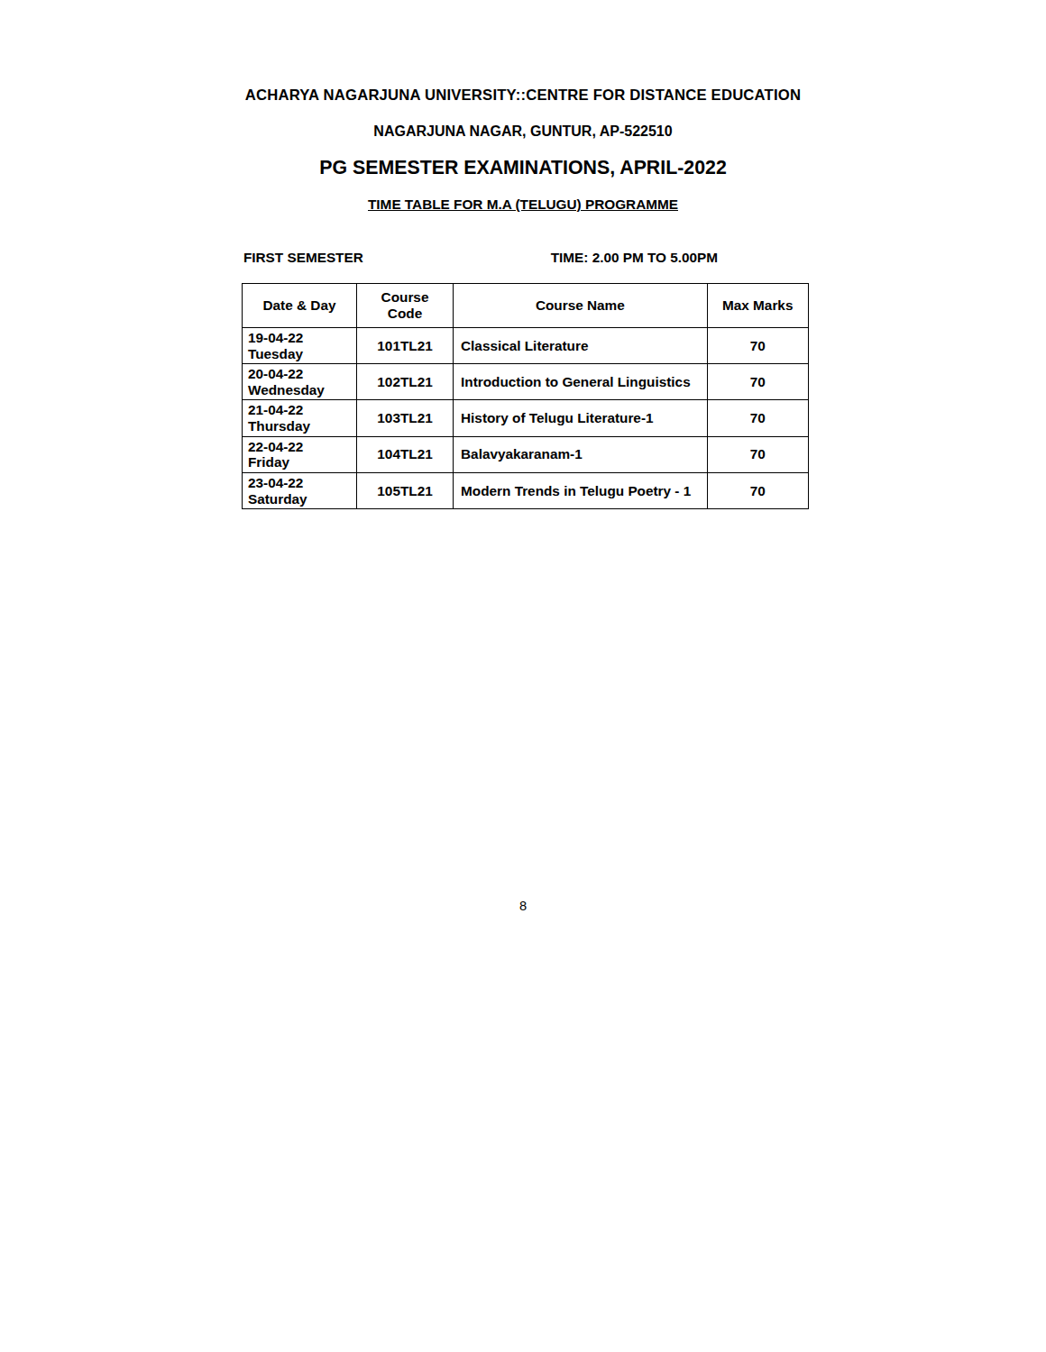ACHARYA NAGARJUNA UNIVERSITY::CENTRE FOR DISTANCE EDUCATION
NAGARJUNA NAGAR, GUNTUR, AP-522510
PG SEMESTER EXAMINATIONS, APRIL-2022
TIME TABLE FOR M.A (TELUGU) PROGRAMME
FIRST SEMESTER
TIME: 2.00 PM TO 5.00PM
| Date & Day | Course Code | Course Name | Max Marks |
| --- | --- | --- | --- |
| 19-04-22 Tuesday | 101TL21 | Classical Literature | 70 |
| 20-04-22 Wednesday | 102TL21 | Introduction to General Linguistics | 70 |
| 21-04-22 Thursday | 103TL21 | History of Telugu Literature-1 | 70 |
| 22-04-22 Friday | 104TL21 | Balavyakaranam-1 | 70 |
| 23-04-22 Saturday | 105TL21 | Modern Trends in Telugu Poetry - 1 | 70 |
8